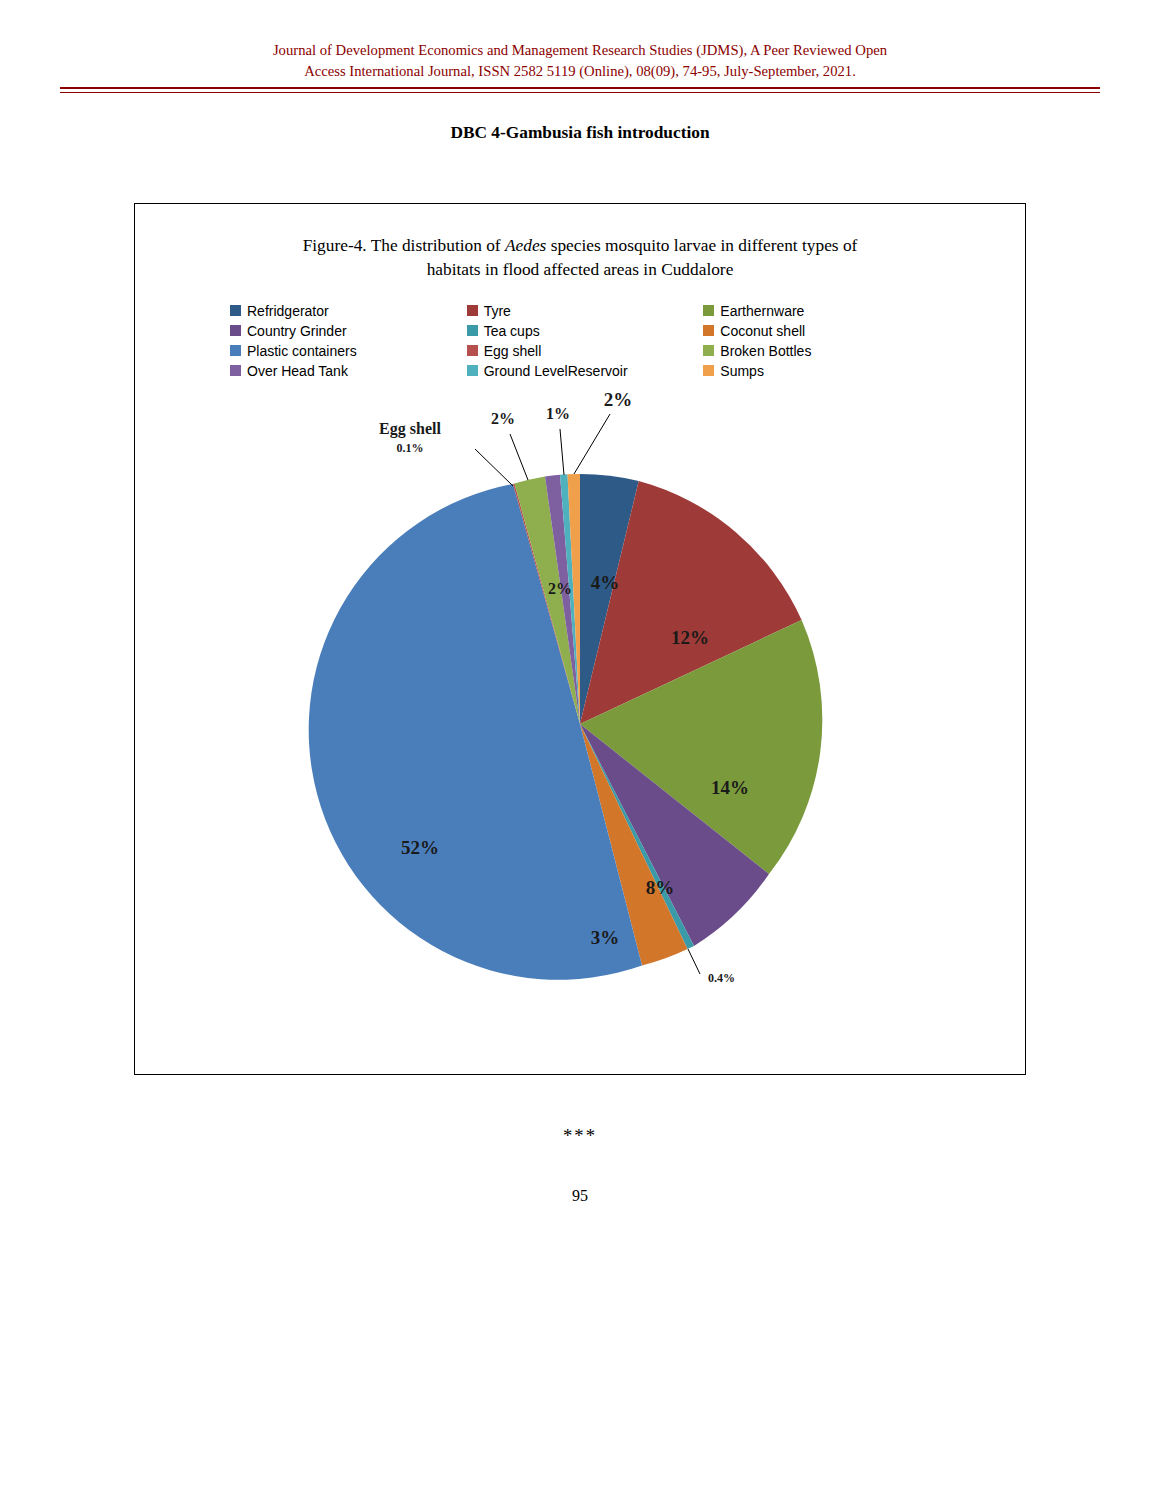Journal of Development Economics and Management Research Studies (JDMS), A Peer Reviewed Open
Access International Journal, ISSN 2582 5119 (Online), 08(09), 74-95, July-September, 2021.
DBC 4-Gambusia fish introduction
Figure-4. The distribution of Aedes species mosquito larvae in different types of
habitats in flood affected areas in Cuddalore
Refridgerator
Tyre
Earthernware
Country Grinder
Tea cups
Coconut shell
Plastic containers
Egg shell
Broken Bottles
Over Head Tank
Ground LevelReservoir
Sumps
4% 12% 14% 8% 3% 52% 2% 0.4% Egg shell 0.1% 2% 1% 2%
***
95